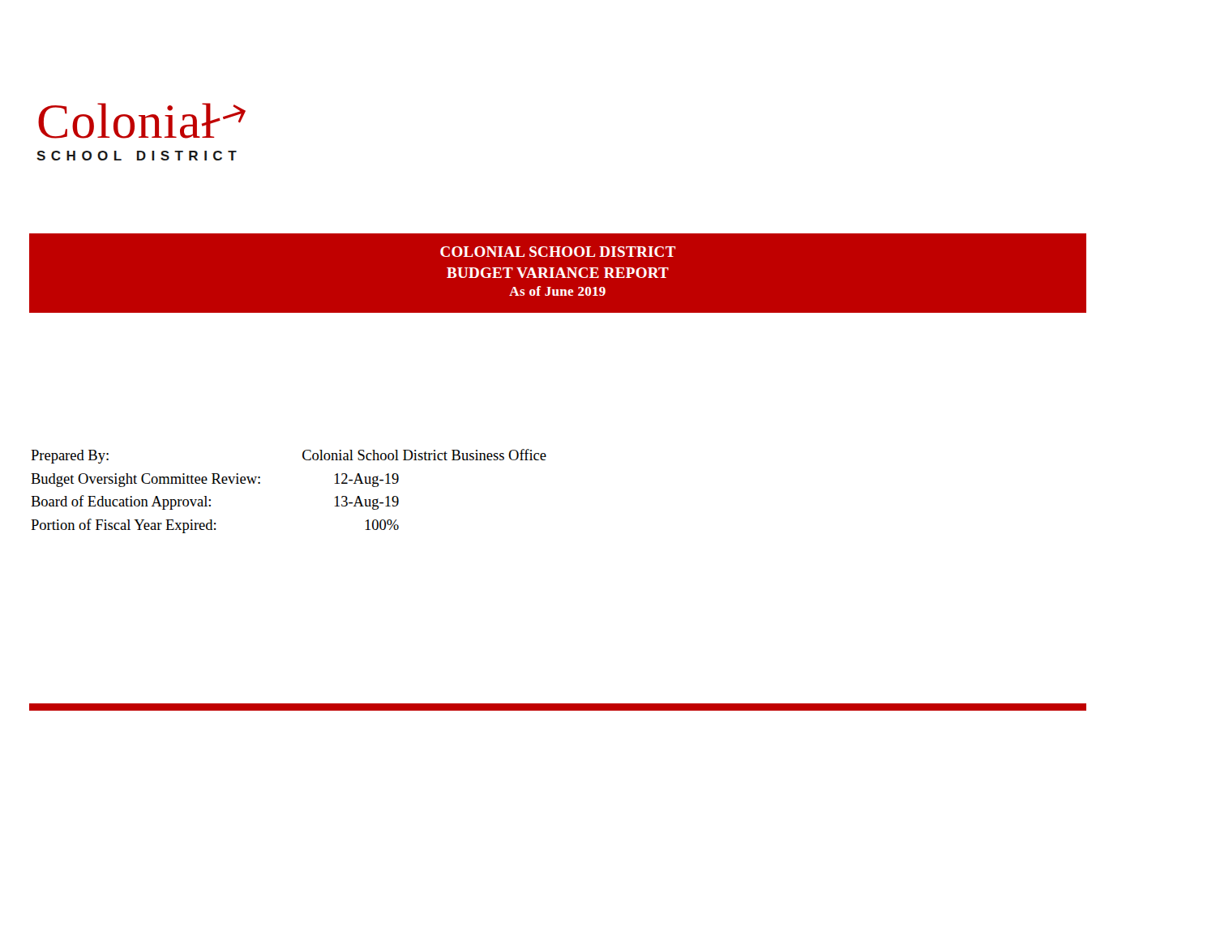Colonial⤍
SCHOOL DISTRICT
COLONIAL SCHOOL DISTRICT
BUDGET VARIANCE REPORT
As of June 2019
| Prepared By: | Colonial School District Business Office |
| Budget Oversight Committee Review: | 12-Aug-19 | |
| Board of Education Approval: | 13-Aug-19 | |
| Portion of Fiscal Year Expired: | 100% | |